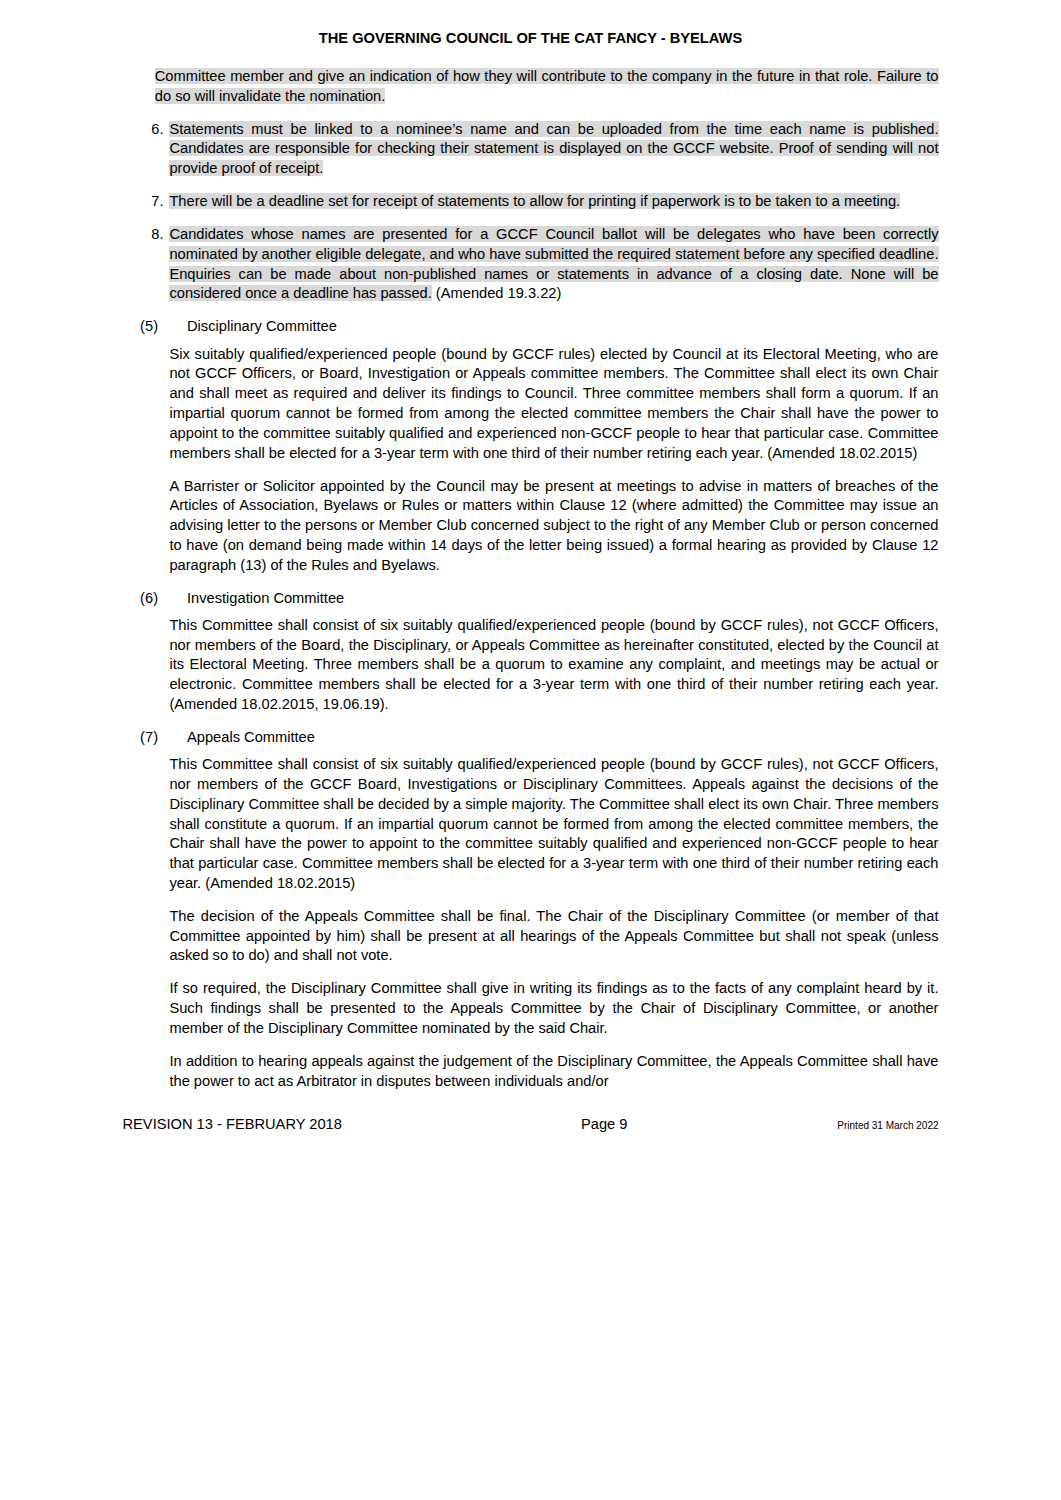THE GOVERNING COUNCIL OF THE CAT FANCY - BYELAWS
Committee member and give an indication of how they will contribute to the company in the future in that role. Failure to do so will invalidate the nomination.
6. Statements must be linked to a nominee’s name and can be uploaded from the time each name is published. Candidates are responsible for checking their statement is displayed on the GCCF website. Proof of sending will not provide proof of receipt.
7. There will be a deadline set for receipt of statements to allow for printing if paperwork is to be taken to a meeting.
8. Candidates whose names are presented for a GCCF Council ballot will be delegates who have been correctly nominated by another eligible delegate, and who have submitted the required statement before any specified deadline. Enquiries can be made about non-published names or statements in advance of a closing date. None will be considered once a deadline has passed. (Amended 19.3.22)
(5) Disciplinary Committee
Six suitably qualified/experienced people (bound by GCCF rules) elected by Council at its Electoral Meeting, who are not GCCF Officers, or Board, Investigation or Appeals committee members. The Committee shall elect its own Chair and shall meet as required and deliver its findings to Council. Three committee members shall form a quorum. If an impartial quorum cannot be formed from among the elected committee members the Chair shall have the power to appoint to the committee suitably qualified and experienced non-GCCF people to hear that particular case. Committee members shall be elected for a 3-year term with one third of their number retiring each year. (Amended 18.02.2015)
A Barrister or Solicitor appointed by the Council may be present at meetings to advise in matters of breaches of the Articles of Association, Byelaws or Rules or matters within Clause 12 (where admitted) the Committee may issue an advising letter to the persons or Member Club concerned subject to the right of any Member Club or person concerned to have (on demand being made within 14 days of the letter being issued) a formal hearing as provided by Clause 12 paragraph (13) of the Rules and Byelaws.
(6) Investigation Committee
This Committee shall consist of six suitably qualified/experienced people (bound by GCCF rules), not GCCF Officers, nor members of the Board, the Disciplinary, or Appeals Committee as hereinafter constituted, elected by the Council at its Electoral Meeting. Three members shall be a quorum to examine any complaint, and meetings may be actual or electronic. Committee members shall be elected for a 3-year term with one third of their number retiring each year. (Amended 18.02.2015, 19.06.19).
(7) Appeals Committee
This Committee shall consist of six suitably qualified/experienced people (bound by GCCF rules), not GCCF Officers, nor members of the GCCF Board, Investigations or Disciplinary Committees. Appeals against the decisions of the Disciplinary Committee shall be decided by a simple majority. The Committee shall elect its own Chair. Three members shall constitute a quorum. If an impartial quorum cannot be formed from among the elected committee members, the Chair shall have the power to appoint to the committee suitably qualified and experienced non-GCCF people to hear that particular case. Committee members shall be elected for a 3-year term with one third of their number retiring each year. (Amended 18.02.2015)
The decision of the Appeals Committee shall be final. The Chair of the Disciplinary Committee (or member of that Committee appointed by him) shall be present at all hearings of the Appeals Committee but shall not speak (unless asked so to do) and shall not vote.
If so required, the Disciplinary Committee shall give in writing its findings as to the facts of any complaint heard by it. Such findings shall be presented to the Appeals Committee by the Chair of Disciplinary Committee, or another member of the Disciplinary Committee nominated by the said Chair.
In addition to hearing appeals against the judgement of the Disciplinary Committee, the Appeals Committee shall have the power to act as Arbitrator in disputes between individuals and/or
REVISION 13 - FEBRUARY 2018 Page 9 Printed 31 March 2022